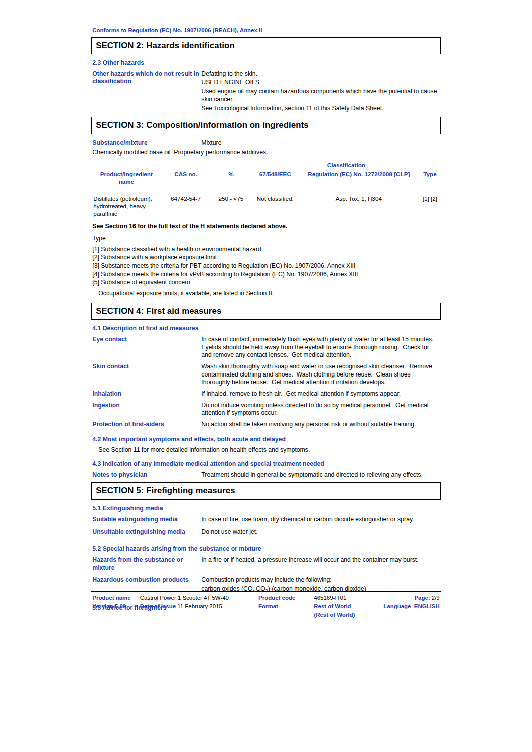Conforms to Regulation (EC) No. 1907/2006 (REACH), Annex II
SECTION 2: Hazards identification
2.3 Other hazards
Other hazards which do not result in classification
Defatting to the skin.
USED ENGINE OILS
Used engine oil may contain hazardous components which have the potential to cause skin cancer.
See Toxicological Information, section 11 of this Safety Data Sheet.
SECTION 3: Composition/information on ingredients
Substance/mixture
Mixture
Chemically modified base oil Proprietary performance additives.
| | | | Classification |
| --- | --- | --- | --- |
| Product/ingredient name | CAS no. | % | 67/548/EEC | Regulation (EC) No. 1272/2008 [CLP] | Type |
| Distillates (petroleum), hydrotreated, heavy paraffinic | 64742-54-7 | ≥50 - <75 | Not classified. | Asp. Tox. 1, H304 | [1] [2] |
See Section 16 for the full text of the H statements declared above.
Type
[1] Substance classified with a health or environmental hazard
[2] Substance with a workplace exposure limit
[3] Substance meets the criteria for PBT according to Regulation (EC) No. 1907/2006, Annex XIII
[4] Substance meets the criteria for vPvB according to Regulation (EC) No. 1907/2006, Annex XIII
[5] Substance of equivalent concern
Occupational exposure limits, if available, are listed in Section 8.
SECTION 4: First aid measures
4.1 Description of first aid measures
Eye contact
In case of contact, immediately flush eyes with plenty of water for at least 15 minutes. Eyelids should be held away from the eyeball to ensure thorough rinsing. Check for and remove any contact lenses. Get medical attention.
Skin contact
Wash skin thoroughly with soap and water or use recognised skin cleanser. Remove contaminated clothing and shoes. Wash clothing before reuse. Clean shoes thoroughly before reuse. Get medical attention if irritation develops.
Inhalation
If inhaled, remove to fresh air. Get medical attention if symptoms appear.
Ingestion
Do not induce vomiting unless directed to do so by medical personnel. Get medical attention if symptoms occur.
Protection of first-aiders
No action shall be taken involving any personal risk or without suitable training.
4.2 Most important symptoms and effects, both acute and delayed
See Section 11 for more detailed information on health effects and symptoms.
4.3 Indication of any immediate medical attention and special treatment needed
Notes to physician
Treatment should in general be symptomatic and directed to relieving any effects.
SECTION 5: Firefighting measures
5.1 Extinguishing media
Suitable extinguishing media
In case of fire, use foam, dry chemical or carbon dioxide extinguisher or spray.
Unsuitable extinguishing media
Do not use water jet.
5.2 Special hazards arising from the substance or mixture
Hazards from the substance or mixture
In a fire or if heated, a pressure increase will occur and the container may burst.
Hazardous combustion products
Combustion products may include the following:
carbon oxides (CO, CO2) (carbon monoxide, carbon dioxide)
5.3 Advice for firefighters
| Product name | Castrol Power 1 Scooter 4T 5W-40 | Product code | 465169-IT01 | Page: 2/9 |
| Version 5.08 | Date of issue 11 February 2015 | Format | Rest of World | Language ENGLISH |
| | | | (Rest of World) | |